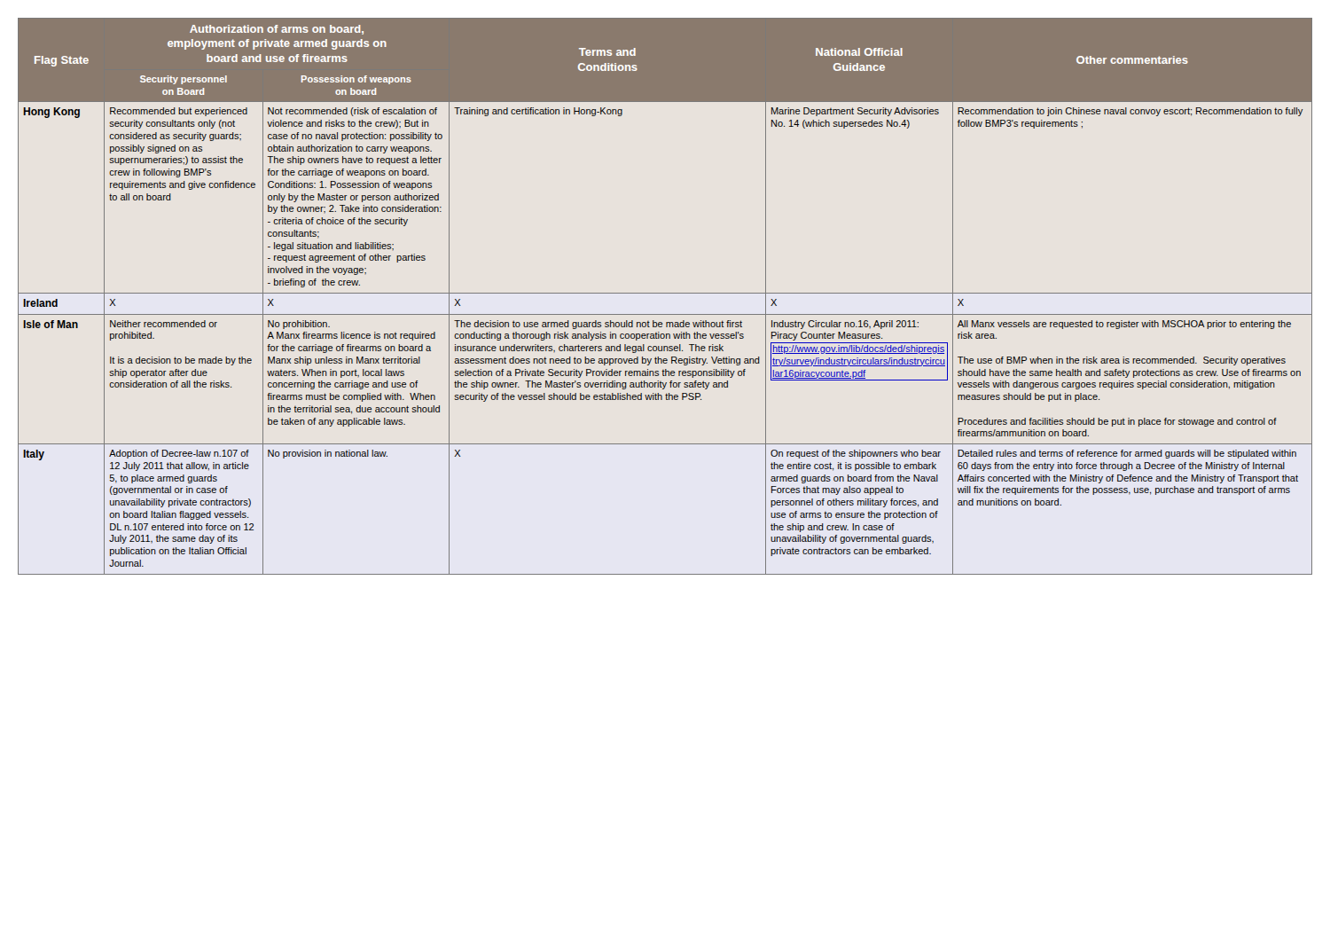| Flag State | Authorization of arms on board, employment of private armed guards on board and use of firearms | Terms and Conditions | National Official Guidance | Other commentaries |
| --- | --- | --- | --- | --- |
| Security personnel on Board | Possession of weapons on board |
| Hong Kong | Recommended but experienced security consultants only (not considered as security guards; possibly signed on as supernumeraries;) to assist the crew in following BMP's requirements and give confidence to all on board | Not recommended (risk of escalation of violence and risks to the crew); But in case of no naval protection: possibility to obtain authorization to carry weapons. The ship owners have to request a letter for the carriage of weapons on board. Conditions: 1. Possession of weapons only by the Master or person authorized by the owner; 2. Take into consideration: - criteria of choice of the security consultants; - legal situation and liabilities; - request agreement of other parties involved in the voyage; - briefing of the crew. | Training and certification in Hong-Kong | Marine Department Security Advisories No. 14 (which supersedes No.4) | Recommendation to join Chinese naval convoy escort; Recommendation to fully follow BMP3's requirements ; |
| Ireland | X | X | X | X | X |
| Isle of Man | Neither recommended or prohibited. It is a decision to be made by the ship operator after due consideration of all the risks. | No prohibition. A Manx firearms licence is not required for the carriage of firearms on board a Manx ship unless in Manx territorial waters. When in port, local laws concerning the carriage and use of firearms must be complied with. When in the territorial sea, due account should be taken of any applicable laws. | The decision to use armed guards should not be made without first conducting a thorough risk analysis in cooperation with the vessel's insurance underwriters, charterers and legal counsel. The risk assessment does not need to be approved by the Registry. Vetting and selection of a Private Security Provider remains the responsibility of the ship owner. The Master's overriding authority for safety and security of the vessel should be established with the PSP. | Industry Circular no.16, April 2011: Piracy Counter Measures. http://www.gov.im/lib/docs/ded/shipregistry/survey/industrycirculars/industrycircular16piracycounte.pdf | All Manx vessels are requested to register with MSCHOA prior to entering the risk area. The use of BMP when in the risk area is recommended. Security operatives should have the same health and safety protections as crew. Use of firearms on vessels with dangerous cargoes requires special consideration, mitigation measures should be put in place. Procedures and facilities should be put in place for stowage and control of firearms/ammunition on board. |
| Italy | Adoption of Decree-law n.107 of 12 July 2011 that allow, in article 5, to place armed guards (governmental or in case of unavailability private contractors) on board Italian flagged vessels. DL n.107 entered into force on 12 July 2011, the same day of its publication on the Italian Official Journal. | No provision in national law. | X | On request of the shipowners who bear the entire cost, it is possible to embark armed guards on board from the Naval Forces that may also appeal to personnel of others military forces, and use of arms to ensure the protection of the ship and crew. In case of unavailability of governmental guards, private contractors can be embarked. | Detailed rules and terms of reference for armed guards will be stipulated within 60 days from the entry into force through a Decree of the Ministry of Internal Affairs concerted with the Ministry of Defence and the Ministry of Transport that will fix the requirements for the possess, use, purchase and transport of arms and munitions on board. |